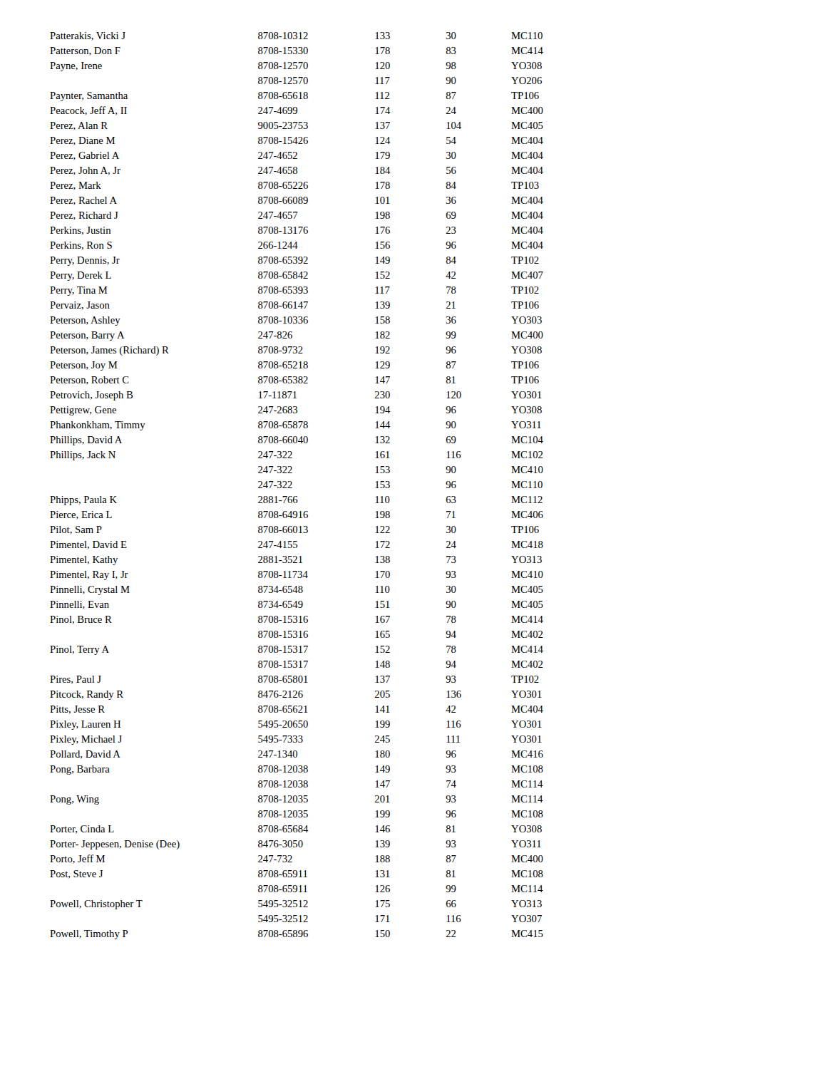| Patterakis, Vicki J | 8708-10312 | 133 | 30 | MC110 |
| Patterson, Don F | 8708-15330 | 178 | 83 | MC414 |
| Payne, Irene | 8708-12570 | 120 | 98 | YO308 |
| | 8708-12570 | 117 | 90 | YO206 |
| Paynter, Samantha | 8708-65618 | 112 | 87 | TP106 |
| Peacock, Jeff A, II | 247-4699 | 174 | 24 | MC400 |
| Perez, Alan R | 9005-23753 | 137 | 104 | MC405 |
| Perez, Diane M | 8708-15426 | 124 | 54 | MC404 |
| Perez, Gabriel A | 247-4652 | 179 | 30 | MC404 |
| Perez, John A, Jr | 247-4658 | 184 | 56 | MC404 |
| Perez, Mark | 8708-65226 | 178 | 84 | TP103 |
| Perez, Rachel A | 8708-66089 | 101 | 36 | MC404 |
| Perez, Richard J | 247-4657 | 198 | 69 | MC404 |
| Perkins, Justin | 8708-13176 | 176 | 23 | MC404 |
| Perkins, Ron S | 266-1244 | 156 | 96 | MC404 |
| Perry, Dennis, Jr | 8708-65392 | 149 | 84 | TP102 |
| Perry, Derek L | 8708-65842 | 152 | 42 | MC407 |
| Perry, Tina M | 8708-65393 | 117 | 78 | TP102 |
| Pervaiz, Jason | 8708-66147 | 139 | 21 | TP106 |
| Peterson, Ashley | 8708-10336 | 158 | 36 | YO303 |
| Peterson, Barry A | 247-826 | 182 | 99 | MC400 |
| Peterson, James (Richard) R | 8708-9732 | 192 | 96 | YO308 |
| Peterson, Joy M | 8708-65218 | 129 | 87 | TP106 |
| Peterson, Robert C | 8708-65382 | 147 | 81 | TP106 |
| Petrovich, Joseph B | 17-11871 | 230 | 120 | YO301 |
| Pettigrew, Gene | 247-2683 | 194 | 96 | YO308 |
| Phankonkham, Timmy | 8708-65878 | 144 | 90 | YO311 |
| Phillips, David A | 8708-66040 | 132 | 69 | MC104 |
| Phillips, Jack N | 247-322 | 161 | 116 | MC102 |
| | 247-322 | 153 | 90 | MC410 |
| | 247-322 | 153 | 96 | MC110 |
| Phipps, Paula K | 2881-766 | 110 | 63 | MC112 |
| Pierce, Erica L | 8708-64916 | 198 | 71 | MC406 |
| Pilot, Sam P | 8708-66013 | 122 | 30 | TP106 |
| Pimentel, David E | 247-4155 | 172 | 24 | MC418 |
| Pimentel, Kathy | 2881-3521 | 138 | 73 | YO313 |
| Pimentel, Ray I, Jr | 8708-11734 | 170 | 93 | MC410 |
| Pinnelli, Crystal M | 8734-6548 | 110 | 30 | MC405 |
| Pinnelli, Evan | 8734-6549 | 151 | 90 | MC405 |
| Pinol, Bruce R | 8708-15316 | 167 | 78 | MC414 |
| | 8708-15316 | 165 | 94 | MC402 |
| Pinol, Terry A | 8708-15317 | 152 | 78 | MC414 |
| | 8708-15317 | 148 | 94 | MC402 |
| Pires, Paul J | 8708-65801 | 137 | 93 | TP102 |
| Pitcock, Randy R | 8476-2126 | 205 | 136 | YO301 |
| Pitts, Jesse R | 8708-65621 | 141 | 42 | MC404 |
| Pixley, Lauren H | 5495-20650 | 199 | 116 | YO301 |
| Pixley, Michael J | 5495-7333 | 245 | 111 | YO301 |
| Pollard, David A | 247-1340 | 180 | 96 | MC416 |
| Pong, Barbara | 8708-12038 | 149 | 93 | MC108 |
| | 8708-12038 | 147 | 74 | MC114 |
| Pong, Wing | 8708-12035 | 201 | 93 | MC114 |
| | 8708-12035 | 199 | 96 | MC108 |
| Porter, Cinda L | 8708-65684 | 146 | 81 | YO308 |
| Porter- Jeppesen, Denise (Dee) | 8476-3050 | 139 | 93 | YO311 |
| Porto, Jeff M | 247-732 | 188 | 87 | MC400 |
| Post, Steve J | 8708-65911 | 131 | 81 | MC108 |
| | 8708-65911 | 126 | 99 | MC114 |
| Powell, Christopher T | 5495-32512 | 175 | 66 | YO313 |
| | 5495-32512 | 171 | 116 | YO307 |
| Powell, Timothy P | 8708-65896 | 150 | 22 | MC415 |